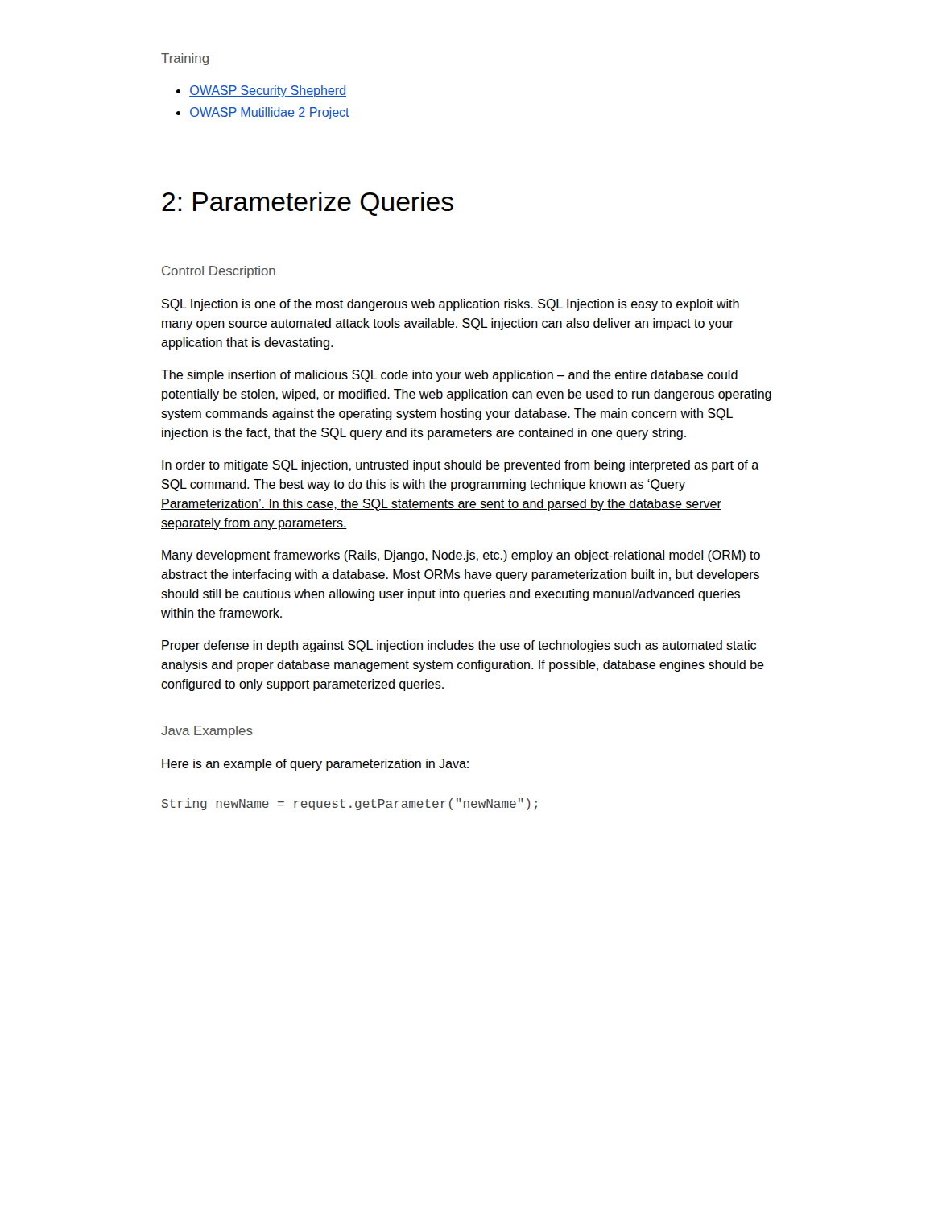Training
OWASP Security Shepherd
OWASP Mutillidae 2 Project
2: Parameterize Queries
Control Description
SQL Injection is one of the most dangerous web application risks. SQL Injection is easy to exploit with many open source automated attack tools available. SQL injection can also deliver an impact to your application that is devastating.
The simple insertion of malicious SQL code into your web application – and the entire database could potentially be stolen, wiped, or modified. The web application can even be used to run dangerous operating system commands against the operating system hosting your database. The main concern with SQL injection is the fact, that the SQL query and its parameters are contained in one query string.
In order to mitigate SQL injection, untrusted input should be prevented from being interpreted as part of a SQL command. The best way to do this is with the programming technique known as ‘Query Parameterization’. In this case, the SQL statements are sent to and parsed by the database server separately from any parameters.
Many development frameworks (Rails, Django, Node.js, etc.) employ an object-relational model (ORM) to abstract the interfacing with a database. Most ORMs have query parameterization built in, but developers should still be cautious when allowing user input into queries and executing manual/advanced queries within the framework.
Proper defense in depth against SQL injection includes the use of technologies such as automated static analysis and proper database management system configuration. If possible, database engines should be configured to only support parameterized queries.
Java Examples
Here is an example of query parameterization in Java:
String newName = request.getParameter("newName");